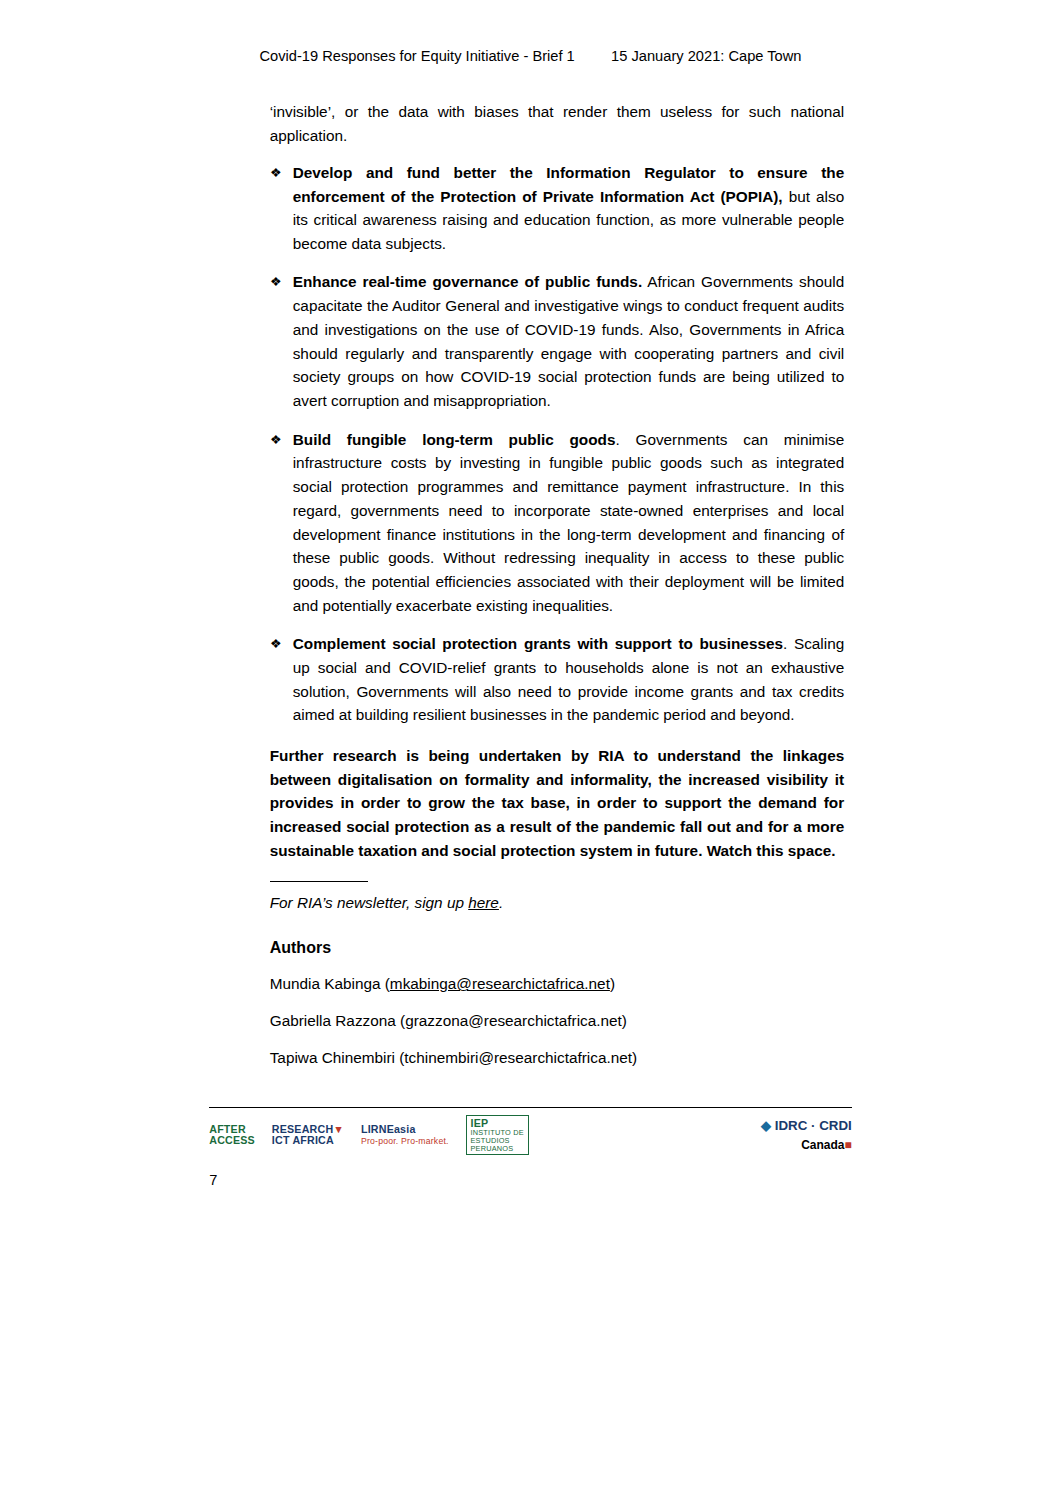Covid-19 Responses for Equity Initiative - Brief 1 15 January 2021: Cape Town
‘invisible’, or the data with biases that render them useless for such national application.
Develop and fund better the Information Regulator to ensure the enforcement of the Protection of Private Information Act (POPIA), but also its critical awareness raising and education function, as more vulnerable people become data subjects.
Enhance real-time governance of public funds. African Governments should capacitate the Auditor General and investigative wings to conduct frequent audits and investigations on the use of COVID-19 funds. Also, Governments in Africa should regularly and transparently engage with cooperating partners and civil society groups on how COVID-19 social protection funds are being utilized to avert corruption and misappropriation.
Build fungible long-term public goods. Governments can minimise infrastructure costs by investing in fungible public goods such as integrated social protection programmes and remittance payment infrastructure. In this regard, governments need to incorporate state-owned enterprises and local development finance institutions in the long-term development and financing of these public goods. Without redressing inequality in access to these public goods, the potential efficiencies associated with their deployment will be limited and potentially exacerbate existing inequalities.
Complement social protection grants with support to businesses. Scaling up social and COVID-relief grants to households alone is not an exhaustive solution, Governments will also need to provide income grants and tax credits aimed at building resilient businesses in the pandemic period and beyond.
Further research is being undertaken by RIA to understand the linkages between digitalisation on formality and informality, the increased visibility it provides in order to grow the tax base, in order to support the demand for increased social protection as a result of the pandemic fall out and for a more sustainable taxation and social protection system in future. Watch this space.
For RIA’s newsletter, sign up here.
Authors
Mundia Kabinga (mkabinga@researchictafrica.net)
Gabriella Razzona (grazzona@researchictafrica.net)
Tapiwa Chinembiri (tchinembiri@researchictafrica.net)
AFTER
ACCESS
RESEARCH▼
ICT AFRICA
LIRNEasia
Pro-poor. Pro-market.
IEPINSTITUTO DE
ESTUDIOS
PERUANOS
◆ IDRC · CRDI Canada■
7